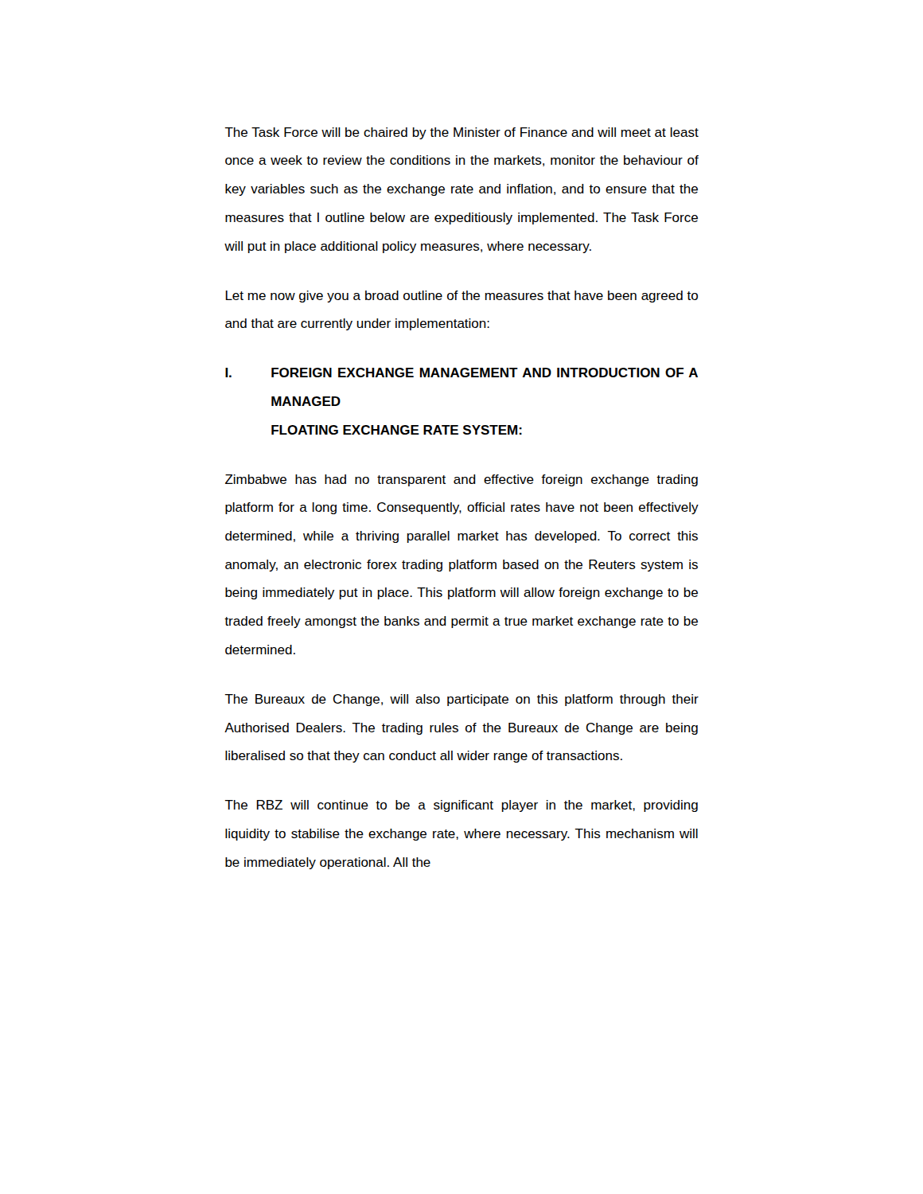The Task Force will be chaired by the Minister of Finance and will meet at least once a week to review the conditions in the markets, monitor the behaviour of key variables such as the exchange rate and inflation, and to ensure that the measures that I outline below are expeditiously implemented. The Task Force will put in place additional policy measures, where necessary.
Let me now give you a broad outline of the measures that have been agreed to and that are currently under implementation:
I.
Foreign Exchange Management and Introduction of a Managed Floating Exchange Rate System:
Zimbabwe has had no transparent and effective foreign exchange trading platform for a long time. Consequently, official rates have not been effectively determined, while a thriving parallel market has developed. To correct this anomaly, an electronic forex trading platform based on the Reuters system is being immediately put in place. This platform will allow foreign exchange to be traded freely amongst the banks and permit a true market exchange rate to be determined.
The Bureaux de Change, will also participate on this platform through their Authorised Dealers. The trading rules of the Bureaux de Change are being liberalised so that they can conduct all wider range of transactions.
The RBZ will continue to be a significant player in the market, providing liquidity to stabilise the exchange rate, where necessary. This mechanism will be immediately operational. All the